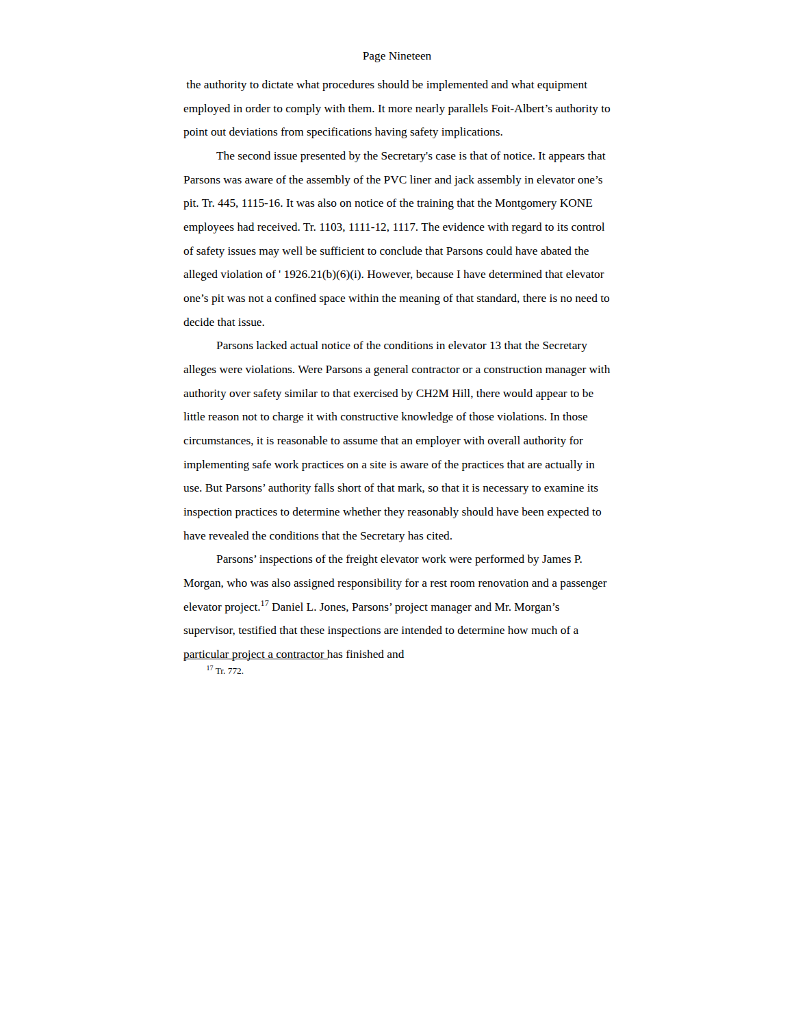Page Nineteen
the authority to dictate what procedures should be implemented and what equipment employed in order to comply with them. It more nearly parallels Foit-Albert’s authority to point out deviations from specifications having safety implications.
The second issue presented by the Secretary's case is that of notice. It appears that Parsons was aware of the assembly of the PVC liner and jack assembly in elevator one’s pit. Tr. 445, 1115-16. It was also on notice of the training that the Montgomery KONE employees had received. Tr. 1103, 1111-12, 1117. The evidence with regard to its control of safety issues may well be sufficient to conclude that Parsons could have abated the alleged violation of ' 1926.21(b)(6)(i). However, because I have determined that elevator one’s pit was not a confined space within the meaning of that standard, there is no need to decide that issue.
Parsons lacked actual notice of the conditions in elevator 13 that the Secretary alleges were violations. Were Parsons a general contractor or a construction manager with authority over safety similar to that exercised by CH2M Hill, there would appear to be little reason not to charge it with constructive knowledge of those violations. In those circumstances, it is reasonable to assume that an employer with overall authority for implementing safe work practices on a site is aware of the practices that are actually in use. But Parsons’ authority falls short of that mark, so that it is necessary to examine its inspection practices to determine whether they reasonably should have been expected to have revealed the conditions that the Secretary has cited.
Parsons’ inspections of the freight elevator work were performed by James P. Morgan, who was also assigned responsibility for a rest room renovation and a passenger elevator project.17 Daniel L. Jones, Parsons’ project manager and Mr. Morgan’s supervisor, testified that these inspections are intended to determine how much of a particular project a contractor has finished and
17 Tr. 772.